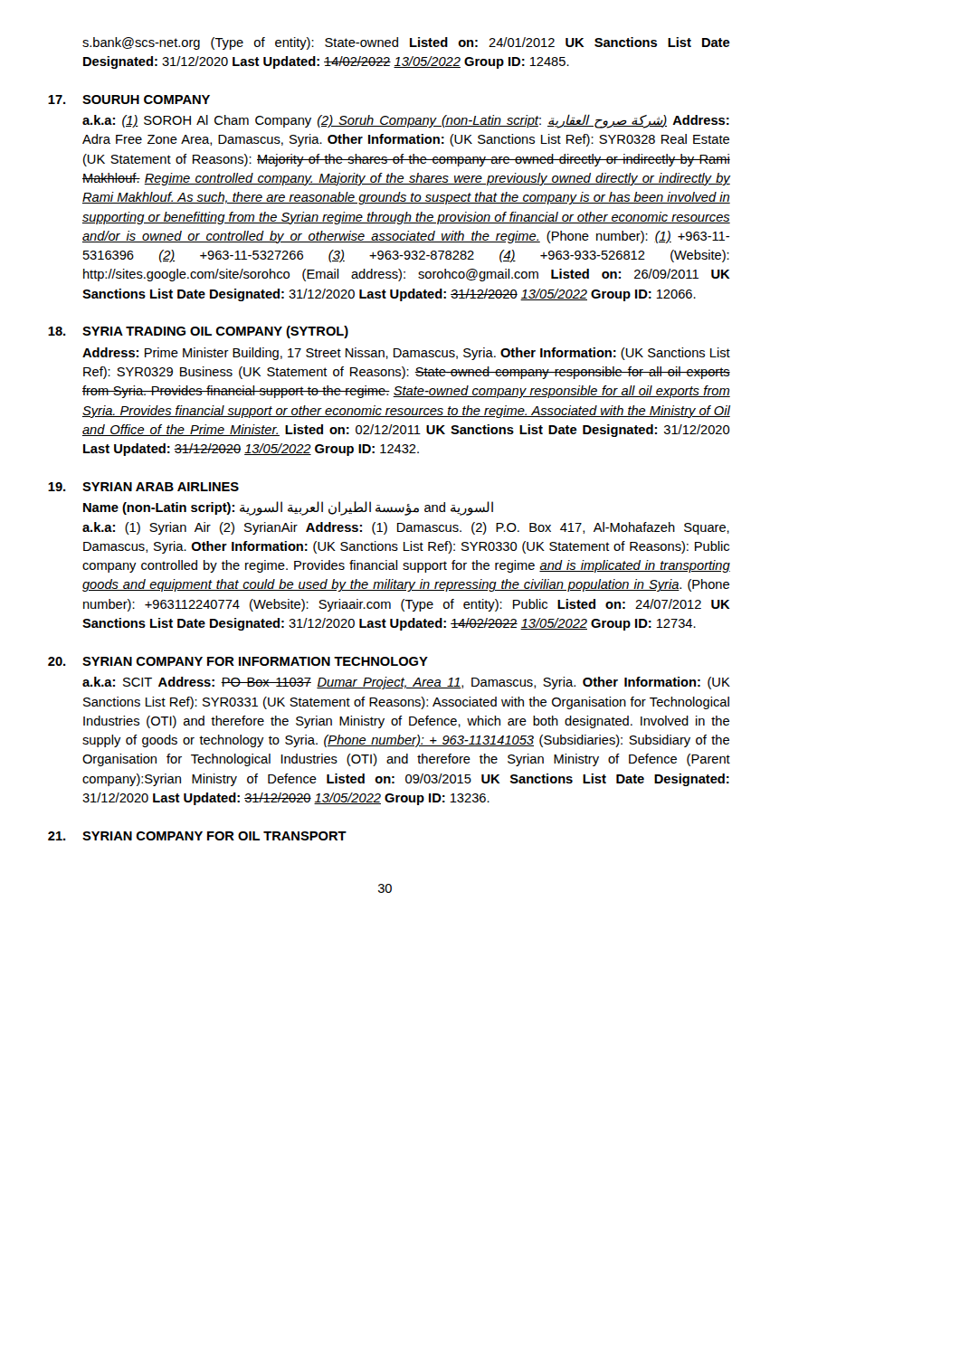s.bank@scs-net.org (Type of entity): State-owned Listed on: 24/01/2012 UK Sanctions List Date Designated: 31/12/2020 Last Updated: 14/02/2022 13/05/2022 Group ID: 12485.
Souruh Company
a.k.a: (1) SOROH Al Cham Company (2) Soruh Company (non-Latin script: شركة صروح العقارية) Address: Adra Free Zone Area, Damascus, Syria. Other Information: (UK Sanctions List Ref): SYR0328 Real Estate (UK Statement of Reasons): Majority of the shares of the company are owned directly or indirectly by Rami Makhlouf. Regime controlled company. Majority of the shares were previously owned directly or indirectly by Rami Makhlouf. As such, there are reasonable grounds to suspect that the company is or has been involved in supporting or benefitting from the Syrian regime through the provision of financial or other economic resources and/or is owned or controlled by or otherwise associated with the regime. (Phone number): (1) +963-11-5316396 (2) +963-11-5327266 (3) +963-932-878282 (4) +963-933-526812 (Website): http://sites.google.com/site/sorohco (Email address): sorohco@gmail.com Listed on: 26/09/2011 UK Sanctions List Date Designated: 31/12/2020 Last Updated: 31/12/2020 13/05/2022 Group ID: 12066.
Syria Trading Oil Company (SYTROL)
Address: Prime Minister Building, 17 Street Nissan, Damascus, Syria. Other Information: (UK Sanctions List Ref): SYR0329 Business (UK Statement of Reasons): State-owned company responsible for all oil exports from Syria. Provides financial support to the regime. State-owned company responsible for all oil exports from Syria. Provides financial support or other economic resources to the regime. Associated with the Ministry of Oil and Office of the Prime Minister. Listed on: 02/12/2011 UK Sanctions List Date Designated: 31/12/2020 Last Updated: 31/12/2020 13/05/2022 Group ID: 12432.
Syrian Arab Airlines
Name (non-Latin script): مؤسسة الطيران العربية السورية and السورية
a.k.a: (1) Syrian Air (2) SyrianAir Address: (1) Damascus. (2) P.O. Box 417, Al-Mohafazeh Square, Damascus, Syria. Other Information: (UK Sanctions List Ref): SYR0330 (UK Statement of Reasons): Public company controlled by the regime. Provides financial support for the regime and is implicated in transporting goods and equipment that could be used by the military in repressing the civilian population in Syria. (Phone number): +963112240774 (Website): Syriaair.com (Type of entity): Public Listed on: 24/07/2012 UK Sanctions List Date Designated: 31/12/2020 Last Updated: 14/02/2022 13/05/2022 Group ID: 12734.
Syrian Company for Information Technology
a.k.a: SCIT Address: PO Box 11037 Dumar Project, Area 11, Damascus, Syria. Other Information: (UK Sanctions List Ref): SYR0331 (UK Statement of Reasons): Associated with the Organisation for Technological Industries (OTI) and therefore the Syrian Ministry of Defence, which are both designated. Involved in the supply of goods or technology to Syria. (Phone number): + 963-113141053 (Subsidiaries): Subsidiary of the Organisation for Technological Industries (OTI) and therefore the Syrian Ministry of Defence (Parent company):Syrian Ministry of Defence Listed on: 09/03/2015 UK Sanctions List Date Designated: 31/12/2020 Last Updated: 31/12/2020 13/05/2022 Group ID: 13236.
Syrian Company for Oil Transport
30